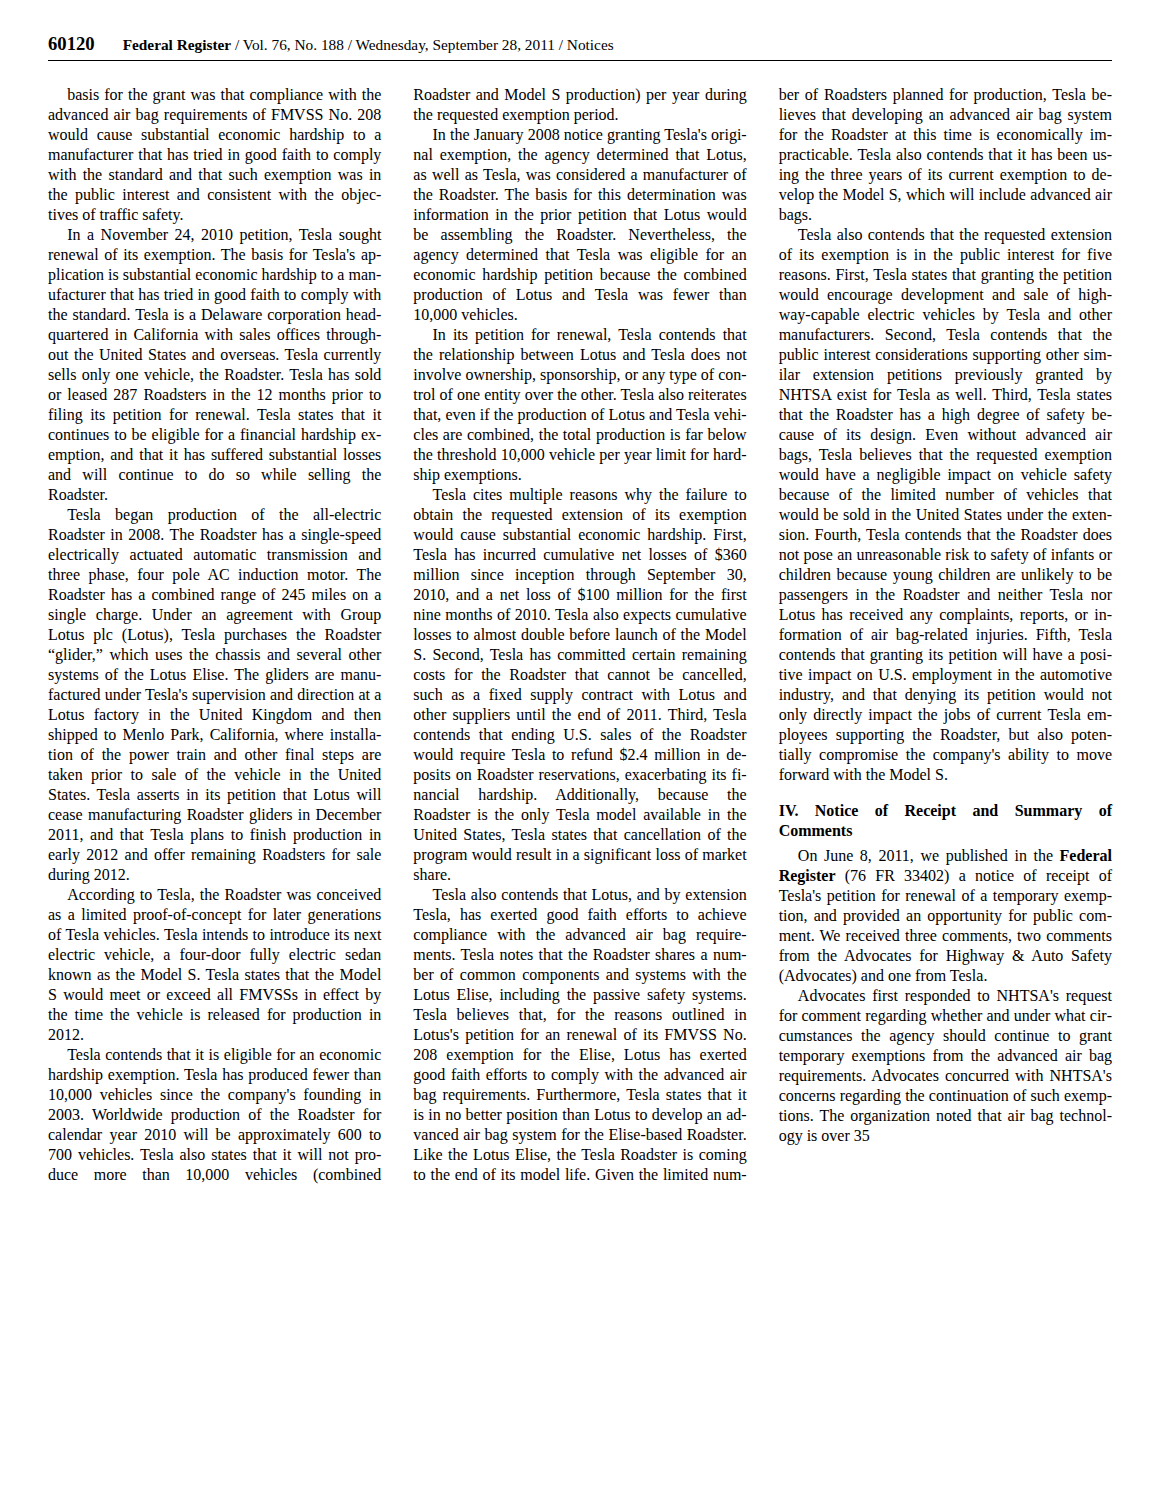60120 Federal Register / Vol. 76, No. 188 / Wednesday, September 28, 2011 / Notices
basis for the grant was that compliance with the advanced air bag requirements of FMVSS No. 208 would cause substantial economic hardship to a manufacturer that has tried in good faith to comply with the standard and that such exemption was in the public interest and consistent with the objectives of traffic safety.
In a November 24, 2010 petition, Tesla sought renewal of its exemption. The basis for Tesla's application is substantial economic hardship to a manufacturer that has tried in good faith to comply with the standard. Tesla is a Delaware corporation headquartered in California with sales offices throughout the United States and overseas. Tesla currently sells only one vehicle, the Roadster. Tesla has sold or leased 287 Roadsters in the 12 months prior to filing its petition for renewal. Tesla states that it continues to be eligible for a financial hardship exemption, and that it has suffered substantial losses and will continue to do so while selling the Roadster.
Tesla began production of the all-electric Roadster in 2008. The Roadster has a single-speed electrically actuated automatic transmission and three phase, four pole AC induction motor. The Roadster has a combined range of 245 miles on a single charge. Under an agreement with Group Lotus plc (Lotus), Tesla purchases the Roadster “glider,” which uses the chassis and several other systems of the Lotus Elise. The gliders are manufactured under Tesla's supervision and direction at a Lotus factory in the United Kingdom and then shipped to Menlo Park, California, where installation of the power train and other final steps are taken prior to sale of the vehicle in the United States. Tesla asserts in its petition that Lotus will cease manufacturing Roadster gliders in December 2011, and that Tesla plans to finish production in early 2012 and offer remaining Roadsters for sale during 2012.
According to Tesla, the Roadster was conceived as a limited proof-of-concept for later generations of Tesla vehicles. Tesla intends to introduce its next electric vehicle, a four-door fully electric sedan known as the Model S. Tesla states that the Model S would meet or exceed all FMVSSs in effect by the time the vehicle is released for production in 2012.
Tesla contends that it is eligible for an economic hardship exemption. Tesla has produced fewer than 10,000 vehicles since the company's founding in 2003. Worldwide production of the Roadster for calendar year 2010 will be approximately 600 to 700 vehicles. Tesla also states that it will not produce more than 10,000 vehicles (combined Roadster and Model S production) per year during the requested exemption period.
In the January 2008 notice granting Tesla's original exemption, the agency determined that Lotus, as well as Tesla, was considered a manufacturer of the Roadster. The basis for this determination was information in the prior petition that Lotus would be assembling the Roadster. Nevertheless, the agency determined that Tesla was eligible for an economic hardship petition because the combined production of Lotus and Tesla was fewer than 10,000 vehicles.
In its petition for renewal, Tesla contends that the relationship between Lotus and Tesla does not involve ownership, sponsorship, or any type of control of one entity over the other. Tesla also reiterates that, even if the production of Lotus and Tesla vehicles are combined, the total production is far below the threshold 10,000 vehicle per year limit for hardship exemptions.
Tesla cites multiple reasons why the failure to obtain the requested extension of its exemption would cause substantial economic hardship. First, Tesla has incurred cumulative net losses of $360 million since inception through September 30, 2010, and a net loss of $100 million for the first nine months of 2010. Tesla also expects cumulative losses to almost double before launch of the Model S. Second, Tesla has committed certain remaining costs for the Roadster that cannot be cancelled, such as a fixed supply contract with Lotus and other suppliers until the end of 2011. Third, Tesla contends that ending U.S. sales of the Roadster would require Tesla to refund $2.4 million in deposits on Roadster reservations, exacerbating its financial hardship. Additionally, because the Roadster is the only Tesla model available in the United States, Tesla states that cancellation of the program would result in a significant loss of market share.
Tesla also contends that Lotus, and by extension Tesla, has exerted good faith efforts to achieve compliance with the advanced air bag requirements. Tesla notes that the Roadster shares a number of common components and systems with the Lotus Elise, including the passive safety systems. Tesla believes that, for the reasons outlined in Lotus's petition for an renewal of its FMVSS No. 208 exemption for the Elise, Lotus has exerted good faith efforts to comply with the advanced air bag requirements. Furthermore, Tesla states that it is in no better position than Lotus to develop an advanced air bag system for the Elise-based Roadster. Like the Lotus Elise, the Tesla Roadster is coming to the end of its model life. Given the limited number of Roadsters planned for production, Tesla believes that developing an advanced air bag system for the Roadster at this time is economically impracticable. Tesla also contends that it has been using the three years of its current exemption to develop the Model S, which will include advanced air bags.
Tesla also contends that the requested extension of its exemption is in the public interest for five reasons. First, Tesla states that granting the petition would encourage development and sale of highway-capable electric vehicles by Tesla and other manufacturers. Second, Tesla contends that the public interest considerations supporting other similar extension petitions previously granted by NHTSA exist for Tesla as well. Third, Tesla states that the Roadster has a high degree of safety because of its design. Even without advanced air bags, Tesla believes that the requested exemption would have a negligible impact on vehicle safety because of the limited number of vehicles that would be sold in the United States under the extension. Fourth, Tesla contends that the Roadster does not pose an unreasonable risk to safety of infants or children because young children are unlikely to be passengers in the Roadster and neither Tesla nor Lotus has received any complaints, reports, or information of air bag-related injuries. Fifth, Tesla contends that granting its petition will have a positive impact on U.S. employment in the automotive industry, and that denying its petition would not only directly impact the jobs of current Tesla employees supporting the Roadster, but also potentially compromise the company's ability to move forward with the Model S.
IV. Notice of Receipt and Summary of Comments
On June 8, 2011, we published in the Federal Register (76 FR 33402) a notice of receipt of Tesla's petition for renewal of a temporary exemption, and provided an opportunity for public comment. We received three comments, two comments from the Advocates for Highway & Auto Safety (Advocates) and one from Tesla.
Advocates first responded to NHTSA's request for comment regarding whether and under what circumstances the agency should continue to grant temporary exemptions from the advanced air bag requirements. Advocates concurred with NHTSA's concerns regarding the continuation of such exemptions. The organization noted that air bag technology is over 35